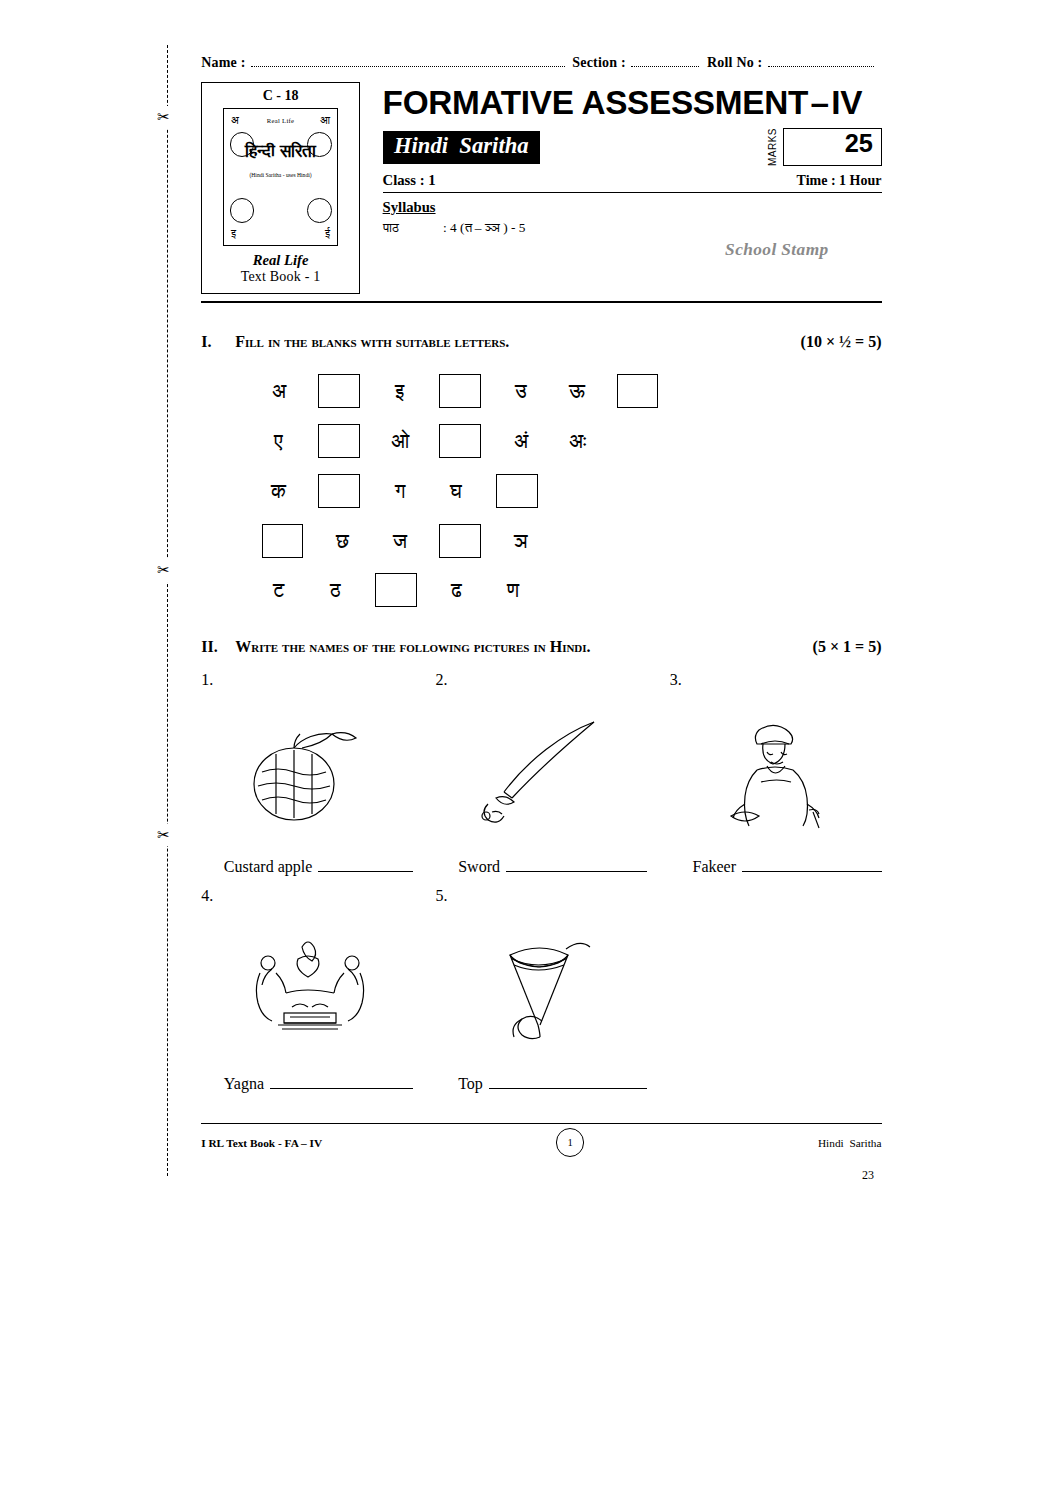✂
✂
✂
Name : Section : Roll No :
C - 18
अ आ इ ई
Real Life
हिन्दी सरिता
(Hindi Saritha - uses Hindi)
Real Life
Text Book - 1
FORMATIVE ASSESSMENT – IV
Hindi Saritha MARKS 25
Class : 1 Time : 1 Hour
Syllabus
पाठ : 4 (त – ञ्ञ ) - 5
School Stamp
I. Fill in the blanks with suitable letters. (10 × ½ = 5)
अ इ उ ऊ
ए ओ अं अः
क ग घ
छ ज ञ
ट ठ ढ ण
II. Write the names of the following pictures in Hindi. (5 × 1 = 5)
1.
Custard apple
2.
Sword
3.
Fakeer
4.
Yagna
5.
Top
I RL Text Book - FA – IV 1 Hindi Saritha
23